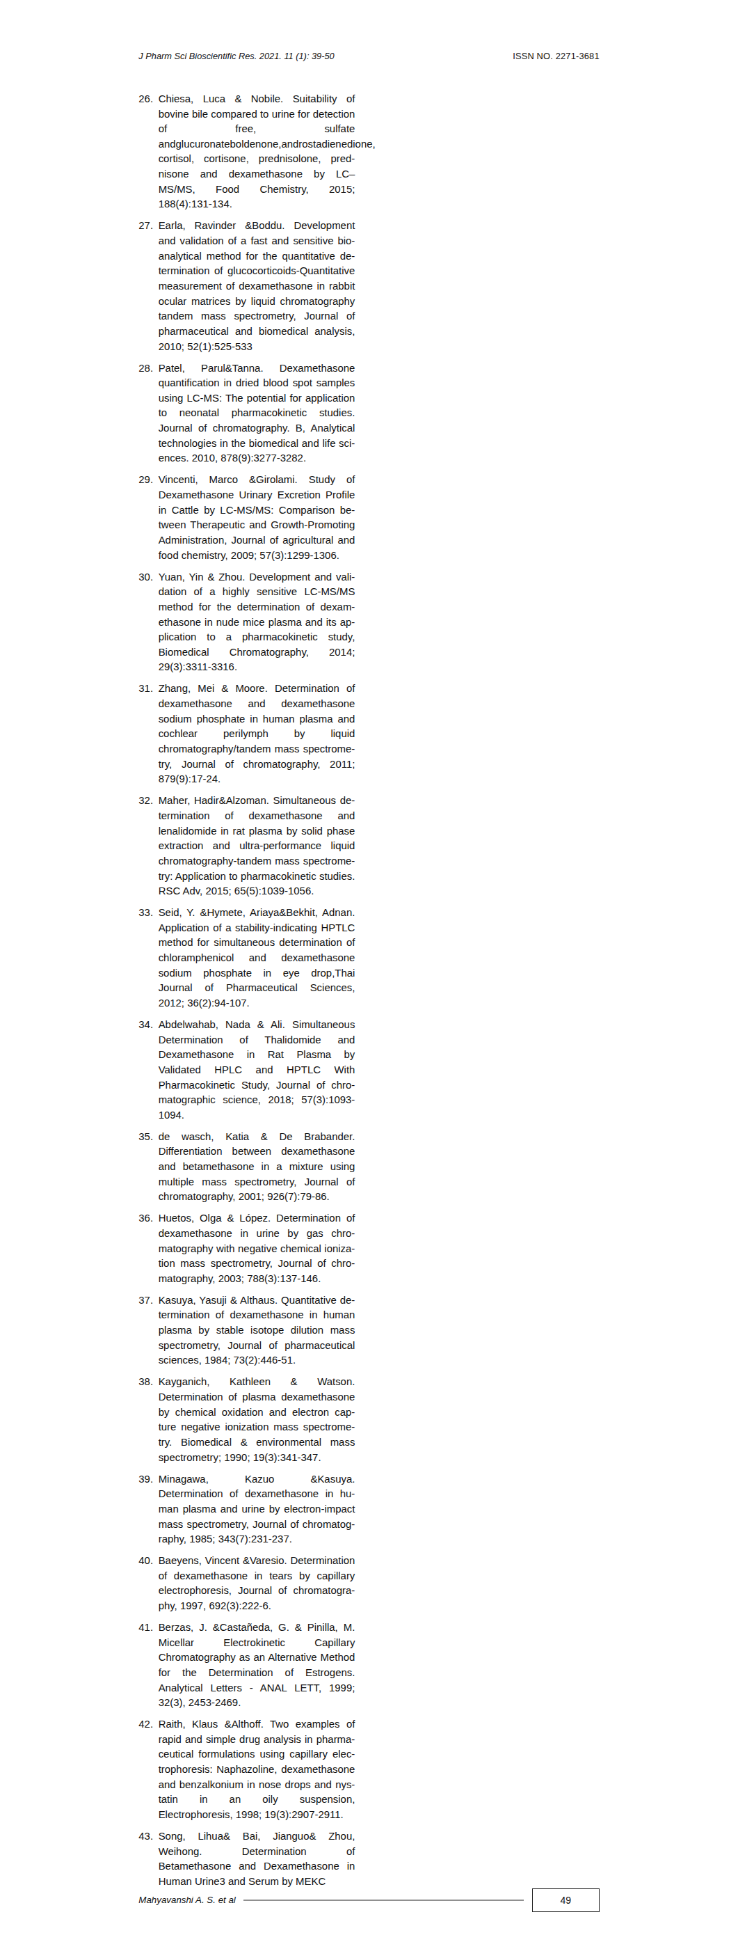J Pharm Sci Bioscientific Res. 2021. 11 (1): 39-50
ISSN NO. 2271-3681
Chiesa, Luca & Nobile. Suitability of bovine bile compared to urine for detection of free, sulfate andglucuronateboldenone,androstadienedione, cortisol, cortisone, prednisolone, prednisone and dexamethasone by LC–MS/MS, Food Chemistry, 2015; 188(4):131-134.
Earla, Ravinder &Boddu. Development and validation of a fast and sensitive bioanalytical method for the quantitative determination of glucocorticoids-Quantitative measurement of dexamethasone in rabbit ocular matrices by liquid chromatography tandem mass spectrometry, Journal of pharmaceutical and biomedical analysis, 2010; 52(1):525-533
Patel, Parul&Tanna. Dexamethasone quantification in dried blood spot samples using LC-MS: The potential for application to neonatal pharmacokinetic studies. Journal of chromatography. B, Analytical technologies in the biomedical and life sciences. 2010, 878(9):3277-3282.
Vincenti, Marco &Girolami. Study of Dexamethasone Urinary Excretion Profile in Cattle by LC-MS/MS: Comparison between Therapeutic and Growth-Promoting Administration, Journal of agricultural and food chemistry, 2009; 57(3):1299-1306.
Yuan, Yin & Zhou. Development and validation of a highly sensitive LC-MS/MS method for the determination of dexamethasone in nude mice plasma and its application to a pharmacokinetic study, Biomedical Chromatography, 2014; 29(3):3311-3316.
Zhang, Mei & Moore. Determination of dexamethasone and dexamethasone sodium phosphate in human plasma and cochlear perilymph by liquid chromatography/tandem mass spectrometry, Journal of chromatography, 2011; 879(9):17-24.
Maher, Hadir&Alzoman. Simultaneous determination of dexamethasone and lenalidomide in rat plasma by solid phase extraction and ultra-performance liquid chromatography-tandem mass spectrometry: Application to pharmacokinetic studies. RSC Adv, 2015; 65(5):1039-1056.
Seid, Y. &Hymete, Ariaya&Bekhit, Adnan. Application of a stability-indicating HPTLC method for simultaneous determination of chloramphenicol and dexamethasone sodium phosphate in eye drop,Thai Journal of Pharmaceutical Sciences, 2012; 36(2):94-107.
Abdelwahab, Nada & Ali. Simultaneous Determination of Thalidomide and Dexamethasone in Rat Plasma by Validated HPLC and HPTLC With Pharmacokinetic Study, Journal of chromatographic science, 2018; 57(3):1093-1094.
de wasch, Katia & De Brabander. Differentiation between dexamethasone and betamethasone in a mixture using multiple mass spectrometry, Journal of chromatography, 2001; 926(7):79-86.
Huetos, Olga & López. Determination of dexamethasone in urine by gas chromatography with negative chemical ionization mass spectrometry, Journal of chromatography, 2003; 788(3):137-146.
Kasuya, Yasuji & Althaus. Quantitative determination of dexamethasone in human plasma by stable isotope dilution mass spectrometry, Journal of pharmaceutical sciences, 1984; 73(2):446-51.
Kayganich, Kathleen & Watson. Determination of plasma dexamethasone by chemical oxidation and electron capture negative ionization mass spectrometry. Biomedical & environmental mass spectrometry; 1990; 19(3):341-347.
Minagawa, Kazuo &Kasuya. Determination of dexamethasone in human plasma and urine by electron-impact mass spectrometry, Journal of chromatography, 1985; 343(7):231-237.
Baeyens, Vincent &Varesio. Determination of dexamethasone in tears by capillary electrophoresis, Journal of chromatography, 1997, 692(3):222-6.
Berzas, J. &Castañeda, G. & Pinilla, M. Micellar Electrokinetic Capillary Chromatography as an Alternative Method for the Determination of Estrogens. Analytical Letters - ANAL LETT, 1999; 32(3), 2453-2469.
Raith, Klaus &Althoff. Two examples of rapid and simple drug analysis in pharmaceutical formulations using capillary electrophoresis: Naphazoline, dexamethasone and benzalkonium in nose drops and nystatin in an oily suspension, Electrophoresis, 1998; 19(3):2907-2911.
Song, Lihua& Bai, Jianguo& Zhou, Weihong. Determination of Betamethasone and Dexamethasone in Human Urine3 and Serum by MEKC
Mahyavanshi A. S. et al
49